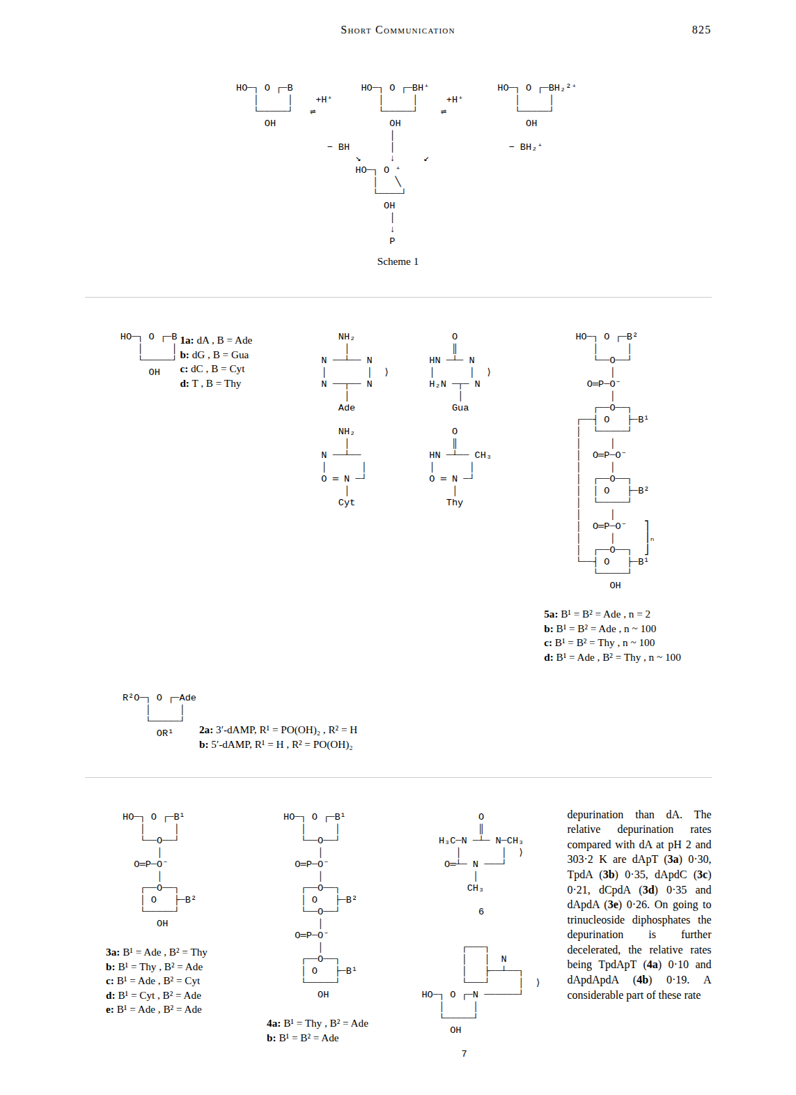Short Communication 825
HO─┐ O ┌─B HO─┐ O ┌─BH⁺ HO─┐ O ┌─BH₂²⁺ │ │ +H⁺ │ │ +H⁺ │ │ └─────┘ ⇌ └─────┘ ⇌ └─────┘ OH OH OH │ − BH │ − BH₂⁺ ↘ ↓ ↙ HO─┐ O ⁺ │ ╲ └────┘ OH │ ↓ P
Scheme 1
HO─┐ O ┌─B │ │ └─────┘ OH
1a: dA , B = Ade
b: dG , B = Gua
c: dC , B = Cyt
d: T , B = Thy
NH₂ O │ ║ N ──┴── N HN ─┴─ N │ │ ⟩ │ │ ⟩ N ──┬── N H₂N ─┬─ N │ │ Ade Gua NH₂ O │ ║ N ──┴── HN ─┴── CH₃ │ │ │ │ O ═ N ─┘ O ═ N ─┘ │ │ Cyt Thy
HO─┐ O ┌─B² │ │ └──O──┘ │ O═P─O⁻ │ ┌──O──┐ ┌──┤ O ├─B¹ │ └─────┘ │ │ │ O═P─O⁻ │ │ │ ┌──O──┐ │ │ O ├─B² │ └─────┘ │ │ │ O═P─O⁻ ⎤ │ │ ⎥ₙ │ ┌──O──┐ ⎦ └──┤ O ├─B¹ └─────┘ OH
5a: B¹ = B² = Ade , n = 2
b: B¹ = B² = Ade , n ~ 100
c: B¹ = B² = Thy , n ~ 100
d: B¹ = Ade , B² = Thy , n ~ 100
R²O─┐ O ┌─Ade │ │ └─────┘ OR¹
2a: 3′-dAMP, R¹ = PO(OH)₂ , R² = H
b: 5′-dAMP, R¹ = H , R² = PO(OH)₂
HO─┐ O ┌─B¹ │ │ └──O──┘ │ O═P─O⁻ │ ┌──O──┐ │ O ├─B² └─────┘ OH
3a: B¹ = Ade , B² = Thy
b: B¹ = Thy , B² = Ade
c: B¹ = Ade , B² = Cyt
d: B¹ = Cyt , B² = Ade
e: B¹ = Ade , B² = Ade
HO─┐ O ┌─B¹ │ │ └──O──┘ │ O═P─O⁻ │ ┌──O──┐ │ O ├─B² └──O──┘ │ O═P─O⁻ │ ┌──O──┐ │ O ├─B¹ └─────┘ OH
4a: B¹ = Thy , B² = Ade
b: B¹ = B² = Ade
O ║ H₃C─N ─┴─ N─CH₃ │ │ ⟩ O═┴─ N ───┘ │ CH₃ 6
┌───┐ │ │ N │ ├──┴──┐ └───┘ │ ⟩ HO─┐ O ┌─N ──────┘ │ │ └─────┘ OH 7
depurination than dA. The relative depurination rates compared with dA at pH 2 and 303·2 K are dApT (3a) 0·30, TpdA (3b) 0·35, dApdC (3c) 0·21, dCpdA (3d) 0·35 and dApdA (3e) 0·26. On going to trinucleoside diphosphates the depurination is further decelerated, the relative rates being TpdApT (4a) 0·10 and dApdApdA (4b) 0·19. A considerable part of these rate